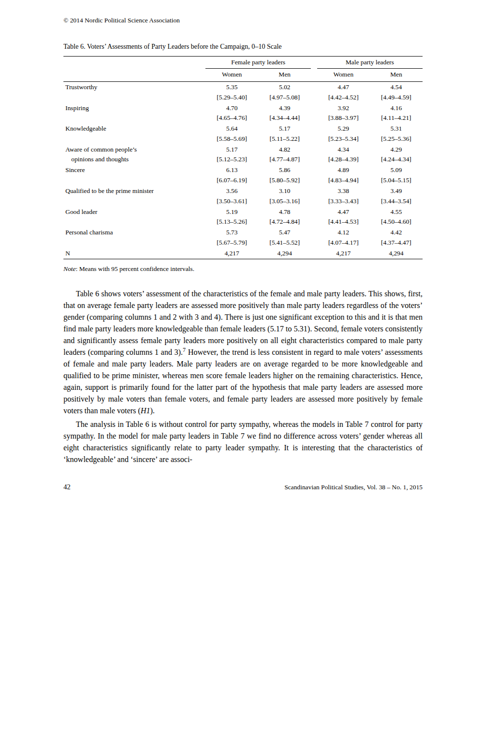© 2014 Nordic Political Science Association
Table 6. Voters’ Assessments of Party Leaders before the Campaign, 0–10 Scale
| | Female party leaders | | Male party leaders |
| --- | --- | --- | --- |
| | Women | Men | | Women | Men |
| Trustworthy | 5.35 | 5.02 | | 4.47 | 4.54 |
| | [5.29–5.40] | [4.97–5.08] | | [4.42–4.52] | [4.49–4.59] |
| Inspiring | 4.70 | 4.39 | | 3.92 | 4.16 |
| | [4.65–4.76] | [4.34–4.44] | | [3.88–3.97] | [4.11–4.21] |
| Knowledgeable | 5.64 | 5.17 | | 5.29 | 5.31 |
| | [5.58–5.69] | [5.11–5.22] | | [5.23–5.34] | [5.25–5.36] |
| Aware of common people’s | 5.17 | 4.82 | | 4.34 | 4.29 |
| opinions and thoughts | [5.12–5.23] | [4.77–4.87] | | [4.28–4.39] | [4.24–4.34] |
| Sincere | 6.13 | 5.86 | | 4.89 | 5.09 |
| | [6.07–6.19] | [5.80–5.92] | | [4.83–4.94] | [5.04–5.15] |
| Qualified to be the prime minister | 3.56 | 3.10 | | 3.38 | 3.49 |
| | [3.50–3.61] | [3.05–3.16] | | [3.33–3.43] | [3.44–3.54] |
| Good leader | 5.19 | 4.78 | | 4.47 | 4.55 |
| | [5.13–5.26] | [4.72–4.84] | | [4.41–4.53] | [4.50–4.60] |
| Personal charisma | 5.73 | 5.47 | | 4.12 | 4.42 |
| | [5.67–5.79] | [5.41–5.52] | | [4.07–4.17] | [4.37–4.47] |
| N | 4,217 | 4,294 | | 4,217 | 4,294 |
Note: Means with 95 percent confidence intervals.
Table 6 shows voters’ assessment of the characteristics of the female and male party leaders. This shows, first, that on average female party leaders are assessed more positively than male party leaders regardless of the voters’ gender (comparing columns 1 and 2 with 3 and 4). There is just one significant exception to this and it is that men find male party leaders more knowledgeable than female leaders (5.17 to 5.31). Second, female voters consistently and significantly assess female party leaders more positively on all eight characteristics compared to male party leaders (comparing columns 1 and 3).7 However, the trend is less consistent in regard to male voters’ assessments of female and male party leaders. Male party leaders are on average regarded to be more knowledgeable and qualified to be prime minister, whereas men score female leaders higher on the remaining characteristics. Hence, again, support is primarily found for the latter part of the hypothesis that male party leaders are assessed more positively by male voters than female voters, and female party leaders are assessed more positively by female voters than male voters (H1).
The analysis in Table 6 is without control for party sympathy, whereas the models in Table 7 control for party sympathy. In the model for male party leaders in Table 7 we find no difference across voters’ gender whereas all eight characteristics significantly relate to party leader sympathy. It is interesting that the characteristics of ‘knowledgeable’ and ‘sincere’ are associ-
42 Scandinavian Political Studies, Vol. 38 – No. 1, 2015